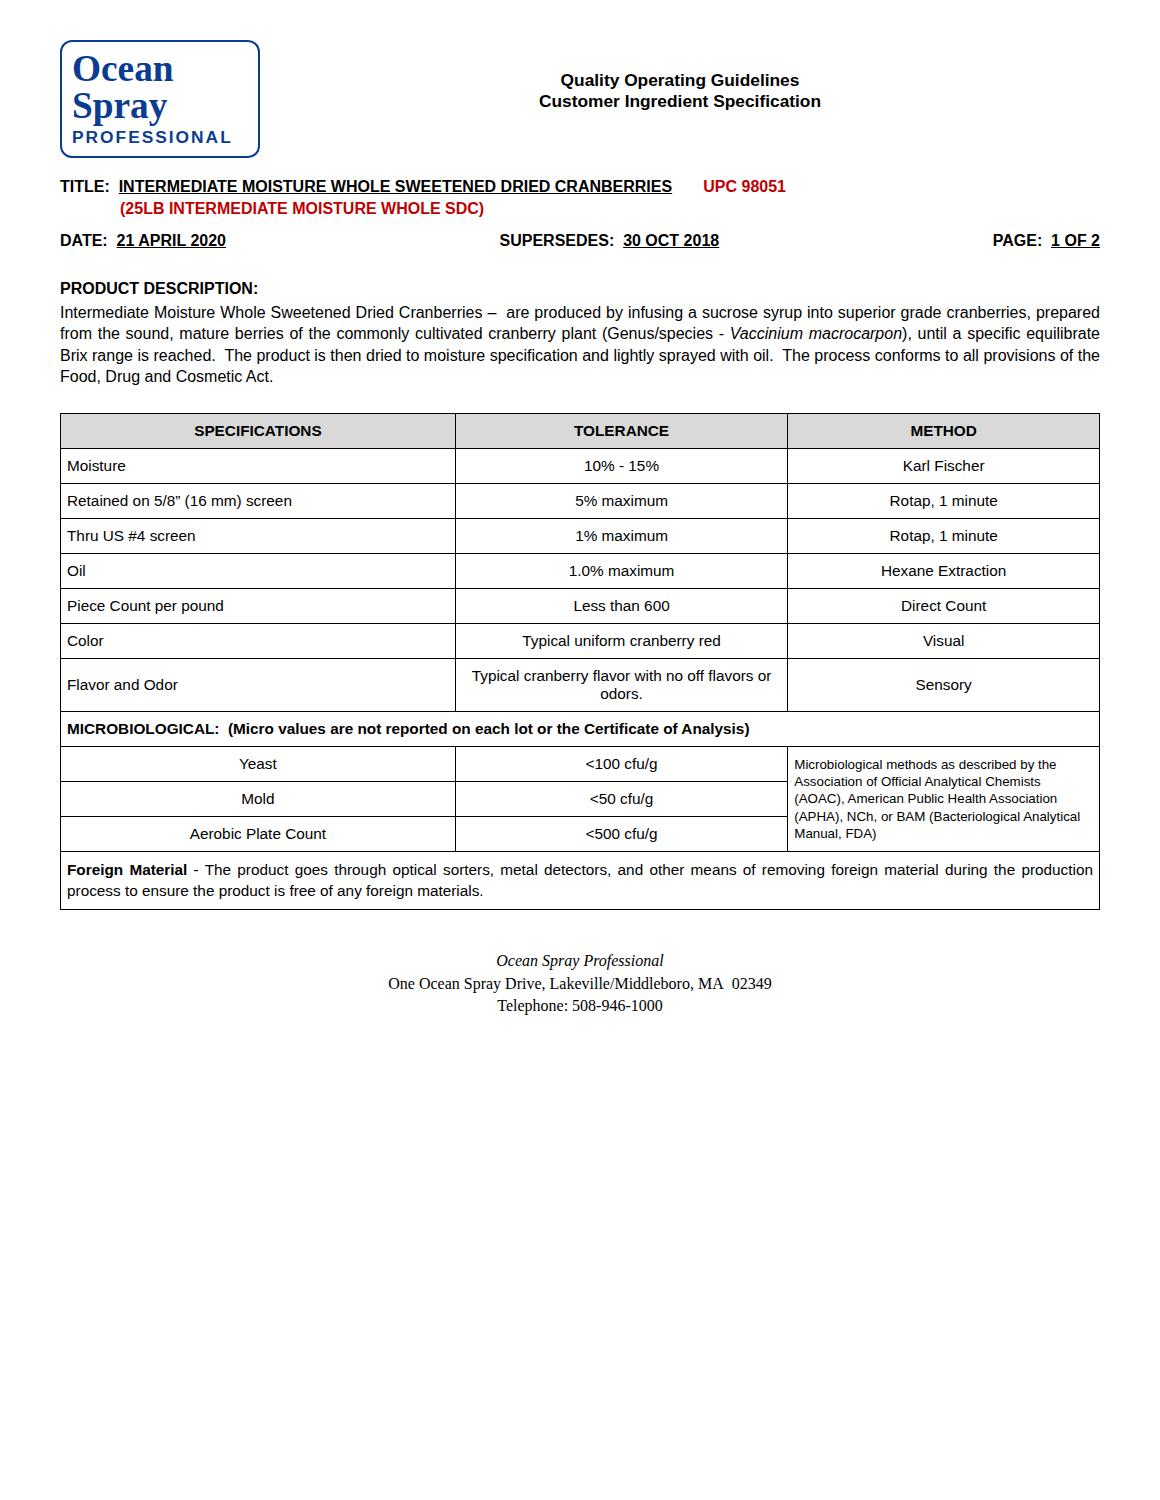Ocean Spray
PROFESSIONAL
Quality Operating Guidelines
Customer Ingredient Specification
TITLE: INTERMEDIATE MOISTURE WHOLE SWEETENED DRIED CRANBERRIES UPC 98051
(25LB INTERMEDIATE MOISTURE WHOLE SDC)
DATE: 21 APRIL 2020 SUPERSEDES: 30 OCT 2018 PAGE: 1 OF 2
PRODUCT DESCRIPTION:
Intermediate Moisture Whole Sweetened Dried Cranberries – are produced by infusing a sucrose syrup into superior grade cranberries, prepared from the sound, mature berries of the commonly cultivated cranberry plant (Genus/species - Vaccinium macrocarpon), until a specific equilibrate Brix range is reached. The product is then dried to moisture specification and lightly sprayed with oil. The process conforms to all provisions of the Food, Drug and Cosmetic Act.
| SPECIFICATIONS | TOLERANCE | METHOD |
| --- | --- | --- |
| Moisture | 10% - 15% | Karl Fischer |
| Retained on 5/8” (16 mm) screen | 5% maximum | Rotap, 1 minute |
| Thru US #4 screen | 1% maximum | Rotap, 1 minute |
| Oil | 1.0% maximum | Hexane Extraction |
| Piece Count per pound | Less than 600 | Direct Count |
| Color | Typical uniform cranberry red | Visual |
| Flavor and Odor | Typical cranberry flavor with no off flavors or odors. | Sensory |
| MICROBIOLOGICAL: (Micro values are not reported on each lot or the Certificate of Analysis) |
| Yeast | <100 cfu/g | Microbiological methods as described by the Association of Official Analytical Chemists (AOAC), American Public Health Association (APHA), NCh, or BAM (Bacteriological Analytical Manual, FDA) |
| Mold | <50 cfu/g |
| Aerobic Plate Count | <500 cfu/g |
| Foreign Material - The product goes through optical sorters, metal detectors, and other means of removing foreign material during the production process to ensure the product is free of any foreign materials. |
Ocean Spray Professional
One Ocean Spray Drive, Lakeville/Middleboro, MA 02349
Telephone: 508-946-1000